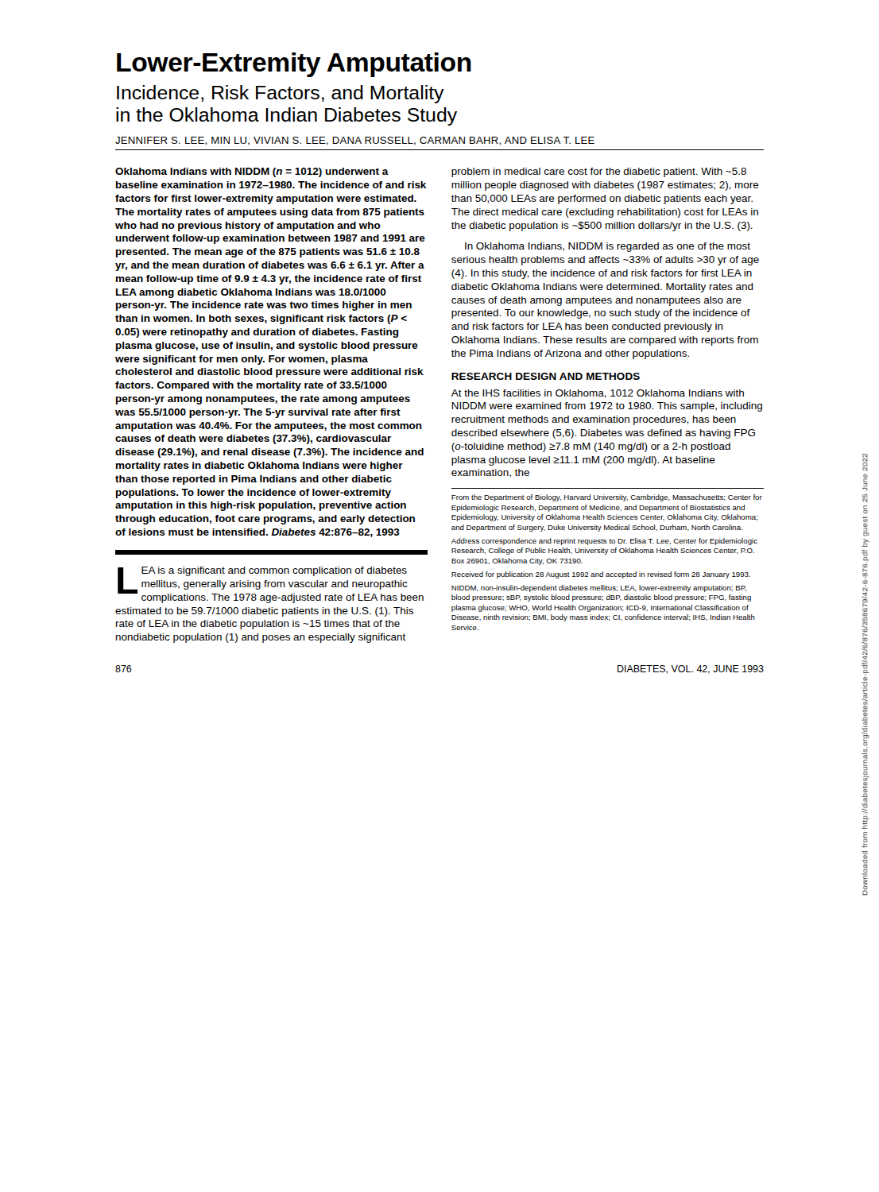Downloaded from http://diabetesjournals.org/diabetes/article-pdf/42/6/876/358679/42-6-876.pdf by guest on 25 June 2022
Lower-Extremity Amputation
Incidence, Risk Factors, and Mortality
in the Oklahoma Indian Diabetes Study
JENNIFER S. LEE, MIN LU, VIVIAN S. LEE, DANA RUSSELL, CARMAN BAHR, AND ELISA T. LEE
Oklahoma Indians with NIDDM (n = 1012) underwent a baseline examination in 1972–1980. The incidence of and risk factors for first lower-extremity amputation were estimated. The mortality rates of amputees using data from 875 patients who had no previous history of amputation and who underwent follow-up examination between 1987 and 1991 are presented. The mean age of the 875 patients was 51.6 ± 10.8 yr, and the mean duration of diabetes was 6.6 ± 6.1 yr. After a mean follow-up time of 9.9 ± 4.3 yr, the incidence rate of first LEA among diabetic Oklahoma Indians was 18.0/1000 person-yr. The incidence rate was two times higher in men than in women. In both sexes, significant risk factors (P < 0.05) were retinopathy and duration of diabetes. Fasting plasma glucose, use of insulin, and systolic blood pressure were significant for men only. For women, plasma cholesterol and diastolic blood pressure were additional risk factors. Compared with the mortality rate of 33.5/1000 person-yr among nonamputees, the rate among amputees was 55.5/1000 person-yr. The 5-yr survival rate after first amputation was 40.4%. For the amputees, the most common causes of death were diabetes (37.3%), cardiovascular disease (29.1%), and renal disease (7.3%). The incidence and mortality rates in diabetic Oklahoma Indians were higher than those reported in Pima Indians and other diabetic populations. To lower the incidence of lower-extremity amputation in this high-risk population, preventive action through education, foot care programs, and early detection of lesions must be intensified. Diabetes 42:876–82, 1993
LEA is a significant and common complication of diabetes mellitus, generally arising from vascular and neuropathic complications. The 1978 age-adjusted rate of LEA has been estimated to be 59.7/1000 diabetic patients in the U.S. (1). This rate of LEA in the diabetic population is ~15 times that of the nondiabetic population (1) and poses an especially significant problem in medical care cost for the diabetic patient. With ~5.8 million people diagnosed with diabetes (1987 estimates; 2), more than 50,000 LEAs are performed on diabetic patients each year. The direct medical care (excluding rehabilitation) cost for LEAs in the diabetic population is ~$500 million dollars/yr in the U.S. (3).
In Oklahoma Indians, NIDDM is regarded as one of the most serious health problems and affects ~33% of adults >30 yr of age (4). In this study, the incidence of and risk factors for first LEA in diabetic Oklahoma Indians were determined. Mortality rates and causes of death among amputees and nonamputees also are presented. To our knowledge, no such study of the incidence of and risk factors for LEA has been conducted previously in Oklahoma Indians. These results are compared with reports from the Pima Indians of Arizona and other populations.
Research Design and Methods
At the IHS facilities in Oklahoma, 1012 Oklahoma Indians with NIDDM were examined from 1972 to 1980. This sample, including recruitment methods and examination procedures, has been described elsewhere (5,6). Diabetes was defined as having FPG (o-toluidine method) ≥7.8 mM (140 mg/dl) or a 2-h postload plasma glucose level ≥11.1 mM (200 mg/dl). At baseline examination, the
From the Department of Biology, Harvard University, Cambridge, Massachusetts; Center for Epidemiologic Research, Department of Medicine, and Department of Biostatistics and Epidemiology, University of Oklahoma Health Sciences Center, Oklahoma City, Oklahoma; and Department of Surgery, Duke University Medical School, Durham, North Carolina.
Address correspondence and reprint requests to Dr. Elisa T. Lee, Center for Epidemiologic Research, College of Public Health, University of Oklahoma Health Sciences Center, P.O. Box 26901, Oklahoma City, OK 73190.
Received for publication 28 August 1992 and accepted in revised form 28 January 1993.
NIDDM, non-insulin-dependent diabetes mellitus; LEA, lower-extremity amputation; BP, blood pressure; sBP, systolic blood pressure; dBP, diastolic blood pressure; FPG, fasting plasma glucose; WHO, World Health Organization; ICD-9, International Classification of Disease, ninth revision; BMI, body mass index; CI, confidence interval; IHS, Indian Health Service.
876 DIABETES, VOL. 42, JUNE 1993